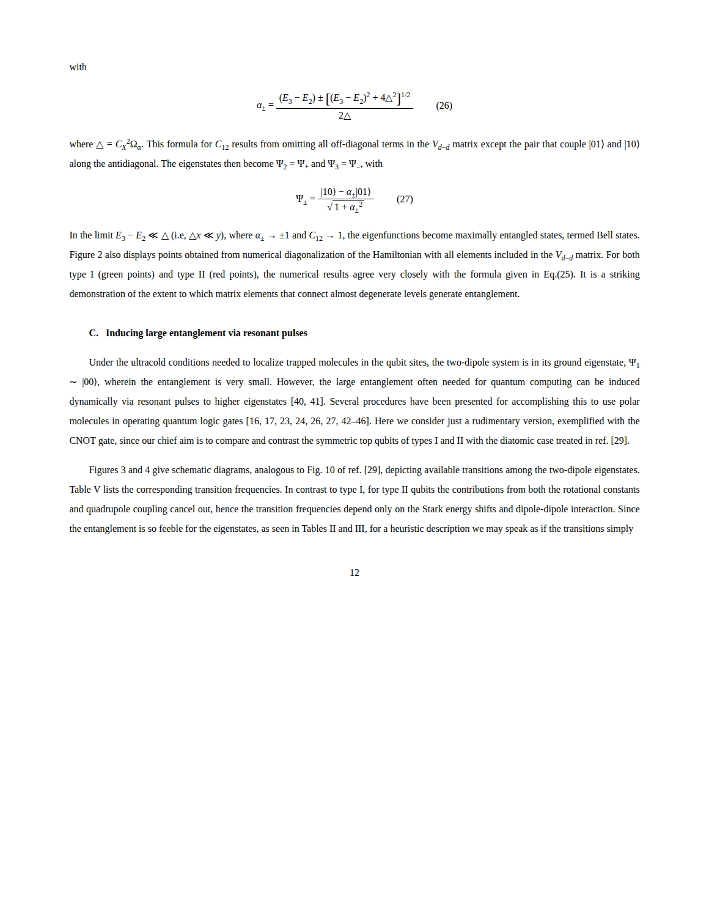with
α± = (E3 − E2) ± [(E3 − E2)2 + 4△2]1/2 2△ (26)
where △ = CX2Ωα. This formula for C12 results from omitting all off-diagonal terms in the Vd−d matrix except the pair that couple |01⟩ and |10⟩ along the antidiagonal. The eigenstates then become Ψ2 = Ψ+ and Ψ3 = Ψ−, with
Ψ± = |10⟩ − α±|01⟩ √1 + α±2 (27)
In the limit E3 − E2 ≪ △ (i.e, △x ≪ y), where α± → ±1 and C12 → 1, the eigenfunctions become maximally entangled states, termed Bell states. Figure 2 also displays points obtained from numerical diagonalization of the Hamiltonian with all elements included in the Vd−d matrix. For both type I (green points) and type II (red points), the numerical results agree very closely with the formula given in Eq.(25). It is a striking demonstration of the extent to which matrix elements that connect almost degenerate levels generate entanglement.
C. Inducing large entanglement via resonant pulses
Under the ultracold conditions needed to localize trapped molecules in the qubit sites, the two-dipole system is in its ground eigenstate, Ψ1 ∼ |00⟩, wherein the entanglement is very small. However, the large entanglement often needed for quantum computing can be induced dynamically via resonant pulses to higher eigenstates [40, 41]. Several procedures have been presented for accomplishing this to use polar molecules in operating quantum logic gates [16, 17, 23, 24, 26, 27, 42–46]. Here we consider just a rudimentary version, exemplified with the CNOT gate, since our chief aim is to compare and contrast the symmetric top qubits of types I and II with the diatomic case treated in ref. [29].
Figures 3 and 4 give schematic diagrams, analogous to Fig. 10 of ref. [29], depicting available transitions among the two-dipole eigenstates. Table V lists the corresponding transition frequencies. In contrast to type I, for type II qubits the contributions from both the rotational constants and quadrupole coupling cancel out, hence the transition frequencies depend only on the Stark energy shifts and dipole-dipole interaction. Since the entanglement is so feeble for the eigenstates, as seen in Tables II and III, for a heuristic description we may speak as if the transitions simply
12